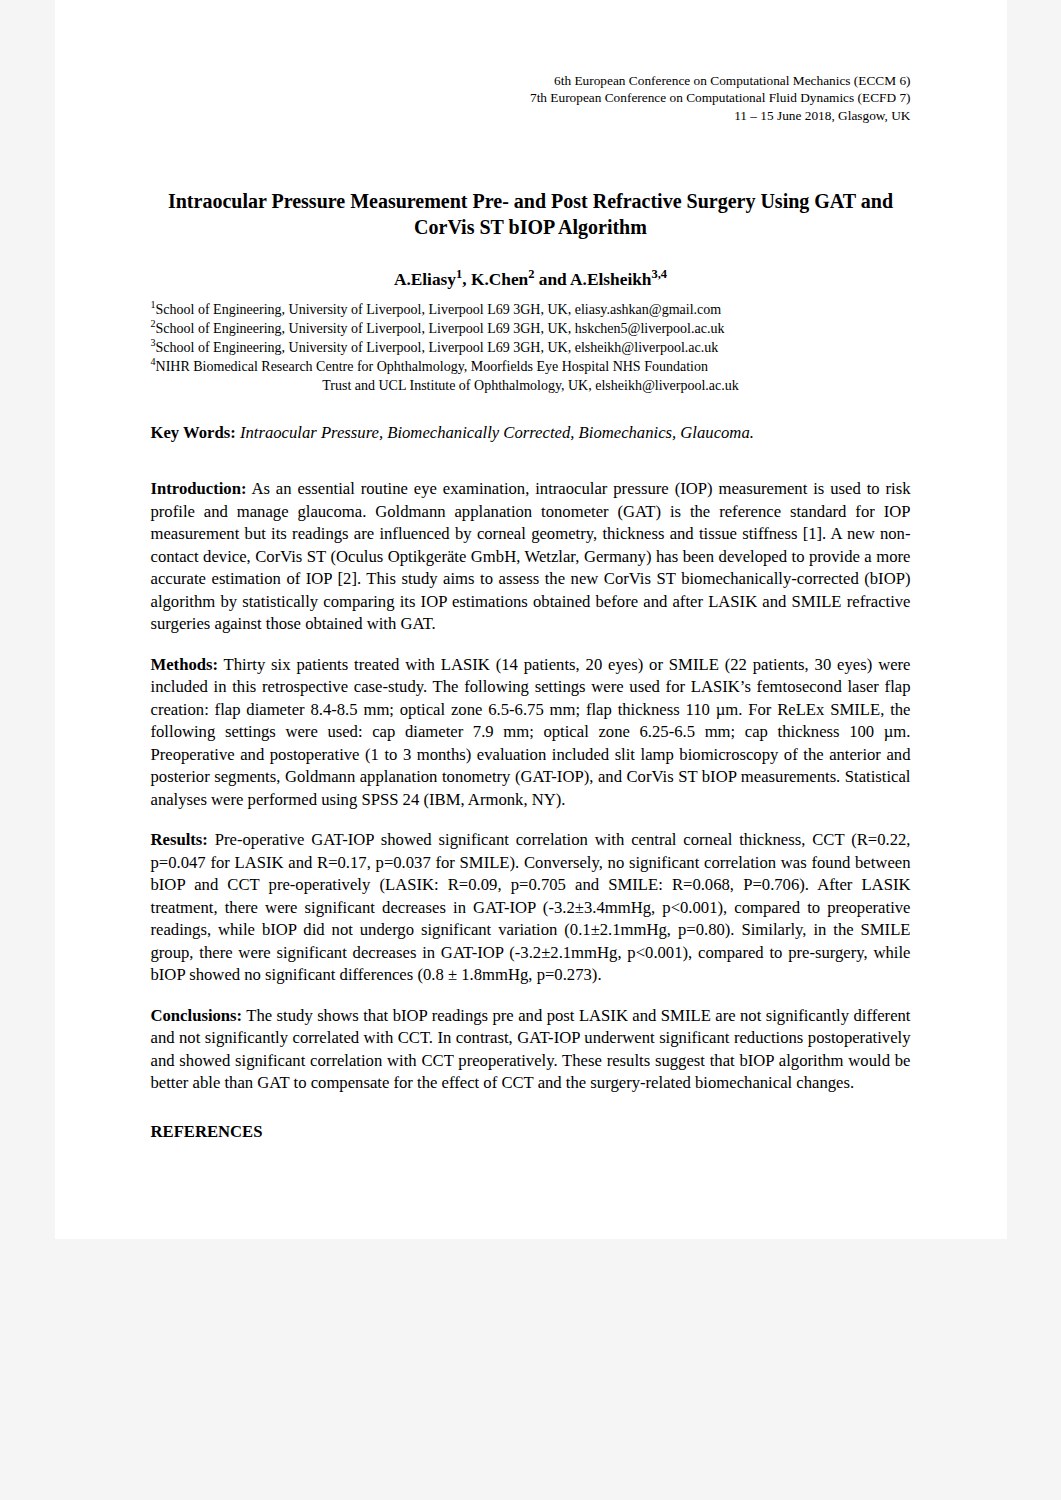6th European Conference on Computational Mechanics (ECCM 6)
7th European Conference on Computational Fluid Dynamics (ECFD 7)
11 – 15 June 2018, Glasgow, UK
Intraocular Pressure Measurement Pre- and Post Refractive Surgery Using GAT and CorVis ST bIOP Algorithm
A.Eliasy1, K.Chen2 and A.Elsheikh3,4
1School of Engineering, University of Liverpool, Liverpool L69 3GH, UK, eliasy.ashkan@gmail.com
2School of Engineering, University of Liverpool, Liverpool L69 3GH, UK, hskchen5@liverpool.ac.uk
3School of Engineering, University of Liverpool, Liverpool L69 3GH, UK, elsheikh@liverpool.ac.uk
4NIHR Biomedical Research Centre for Ophthalmology, Moorfields Eye Hospital NHS Foundation
Trust and UCL Institute of Ophthalmology, UK, elsheikh@liverpool.ac.uk
Key Words: Intraocular Pressure, Biomechanically Corrected, Biomechanics, Glaucoma.
Introduction: As an essential routine eye examination, intraocular pressure (IOP) measurement is used to risk profile and manage glaucoma. Goldmann applanation tonometer (GAT) is the reference standard for IOP measurement but its readings are influenced by corneal geometry, thickness and tissue stiffness [1]. A new non-contact device, CorVis ST (Oculus Optikgeräte GmbH, Wetzlar, Germany) has been developed to provide a more accurate estimation of IOP [2]. This study aims to assess the new CorVis ST biomechanically-corrected (bIOP) algorithm by statistically comparing its IOP estimations obtained before and after LASIK and SMILE refractive surgeries against those obtained with GAT.
Methods: Thirty six patients treated with LASIK (14 patients, 20 eyes) or SMILE (22 patients, 30 eyes) were included in this retrospective case-study. The following settings were used for LASIK’s femtosecond laser flap creation: flap diameter 8.4-8.5 mm; optical zone 6.5-6.75 mm; flap thickness 110 µm. For ReLEx SMILE, the following settings were used: cap diameter 7.9 mm; optical zone 6.25-6.5 mm; cap thickness 100 µm. Preoperative and postoperative (1 to 3 months) evaluation included slit lamp biomicroscopy of the anterior and posterior segments, Goldmann applanation tonometry (GAT-IOP), and CorVis ST bIOP measurements. Statistical analyses were performed using SPSS 24 (IBM, Armonk, NY).
Results: Pre-operative GAT-IOP showed significant correlation with central corneal thickness, CCT (R=0.22, p=0.047 for LASIK and R=0.17, p=0.037 for SMILE). Conversely, no significant correlation was found between bIOP and CCT pre-operatively (LASIK: R=0.09, p=0.705 and SMILE: R=0.068, P=0.706). After LASIK treatment, there were significant decreases in GAT-IOP (-3.2±3.4mmHg, p<0.001), compared to preoperative readings, while bIOP did not undergo significant variation (0.1±2.1mmHg, p=0.80). Similarly, in the SMILE group, there were significant decreases in GAT-IOP (-3.2±2.1mmHg, p<0.001), compared to pre-surgery, while bIOP showed no significant differences (0.8 ± 1.8mmHg, p=0.273).
Conclusions: The study shows that bIOP readings pre and post LASIK and SMILE are not significantly different and not significantly correlated with CCT. In contrast, GAT-IOP underwent significant reductions postoperatively and showed significant correlation with CCT preoperatively. These results suggest that bIOP algorithm would be better able than GAT to compensate for the effect of CCT and the surgery-related biomechanical changes.
REFERENCES